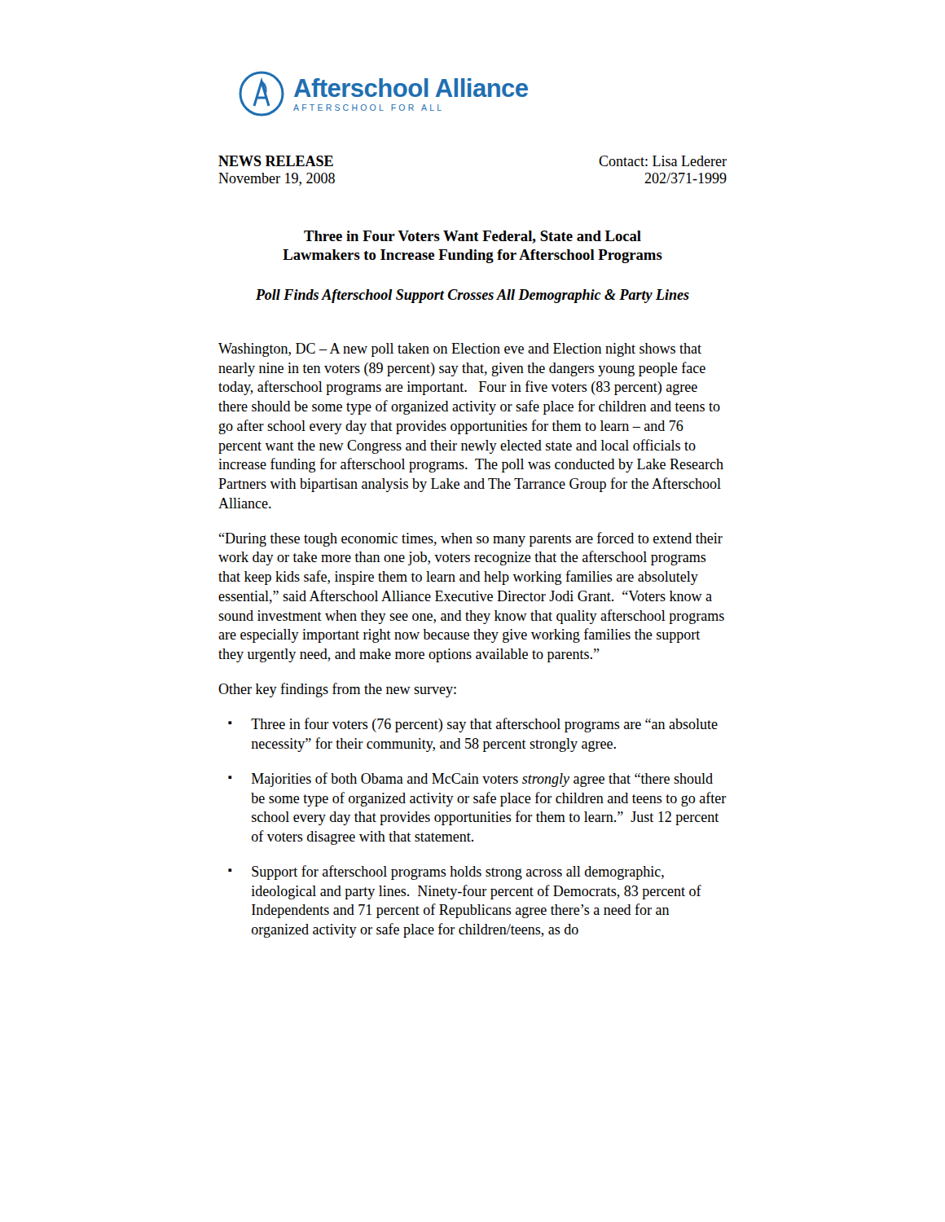Afterschool Alliance
AFTERSCHOOL FOR ALL
| NEWS RELEASE | Contact: Lisa Lederer |
| November 19, 2008 | 202/371-1999 |
Three in Four Voters Want Federal, State and Local
Lawmakers to Increase Funding for Afterschool Programs
Poll Finds Afterschool Support Crosses All Demographic & Party Lines
Washington, DC – A new poll taken on Election eve and Election night shows that nearly nine in ten voters (89 percent) say that, given the dangers young people face today, afterschool programs are important. Four in five voters (83 percent) agree there should be some type of organized activity or safe place for children and teens to go after school every day that provides opportunities for them to learn – and 76 percent want the new Congress and their newly elected state and local officials to increase funding for afterschool programs. The poll was conducted by Lake Research Partners with bipartisan analysis by Lake and The Tarrance Group for the Afterschool Alliance.
“During these tough economic times, when so many parents are forced to extend their work day or take more than one job, voters recognize that the afterschool programs that keep kids safe, inspire them to learn and help working families are absolutely essential,” said Afterschool Alliance Executive Director Jodi Grant. “Voters know a sound investment when they see one, and they know that quality afterschool programs are especially important right now because they give working families the support they urgently need, and make more options available to parents.”
Other key findings from the new survey:
Three in four voters (76 percent) say that afterschool programs are “an absolute necessity” for their community, and 58 percent strongly agree.
Majorities of both Obama and McCain voters strongly agree that “there should be some type of organized activity or safe place for children and teens to go after school every day that provides opportunities for them to learn.” Just 12 percent of voters disagree with that statement.
Support for afterschool programs holds strong across all demographic, ideological and party lines. Ninety-four percent of Democrats, 83 percent of Independents and 71 percent of Republicans agree there’s a need for an organized activity or safe place for children/teens, as do